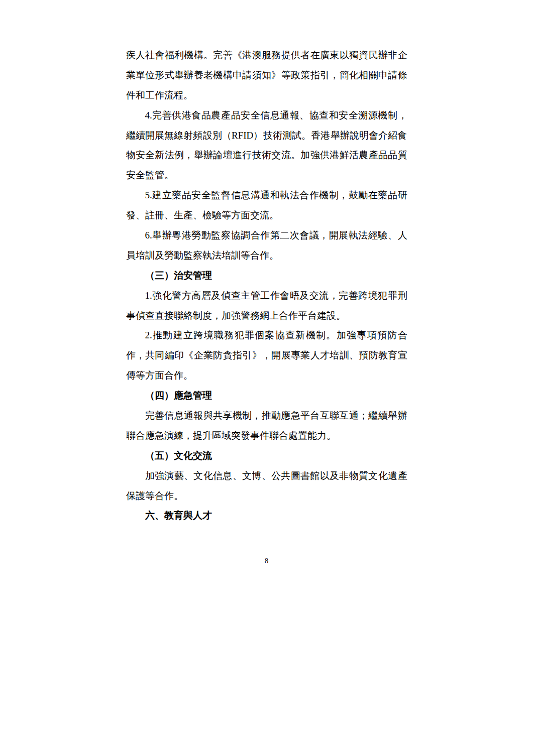疾人社會福利機構。完善《港澳服務提供者在廣東以獨資民辦非企業單位形式舉辦養老機構申請須知》等政策指引，簡化相關申請條件和工作流程。
4.完善供港食品農產品安全信息通報、協查和安全溯源機制，繼續開展無線射頻設別（RFID）技術測試。香港舉辦說明會介紹食物安全新法例，舉辦論壇進行技術交流。加強供港鮮活農產品品質安全監管。
5.建立藥品安全監督信息溝通和執法合作機制，鼓勵在藥品研發、註冊、生產、檢驗等方面交流。
6.舉辦粵港勞動監察協調合作第二次會議，開展執法經驗、人員培訓及勞動監察執法培訓等合作。
（三）治安管理
1.強化警方高層及偵查主管工作會晤及交流，完善跨境犯罪刑事偵查直接聯絡制度，加強警務網上合作平台建設。
2.推動建立跨境職務犯罪個案協查新機制。加強專項預防合作，共同編印《企業防貪指引》，開展專業人才培訓、預防教育宣傳等方面合作。
（四）應急管理
完善信息通報與共享機制，推動應急平台互聯互通；繼續舉辦聯合應急演練，提升區域突發事件聯合處置能力。
（五）文化交流
加強演藝、文化信息、文博、公共圖書館以及非物質文化遺產保護等合作。
六、教育與人才
8